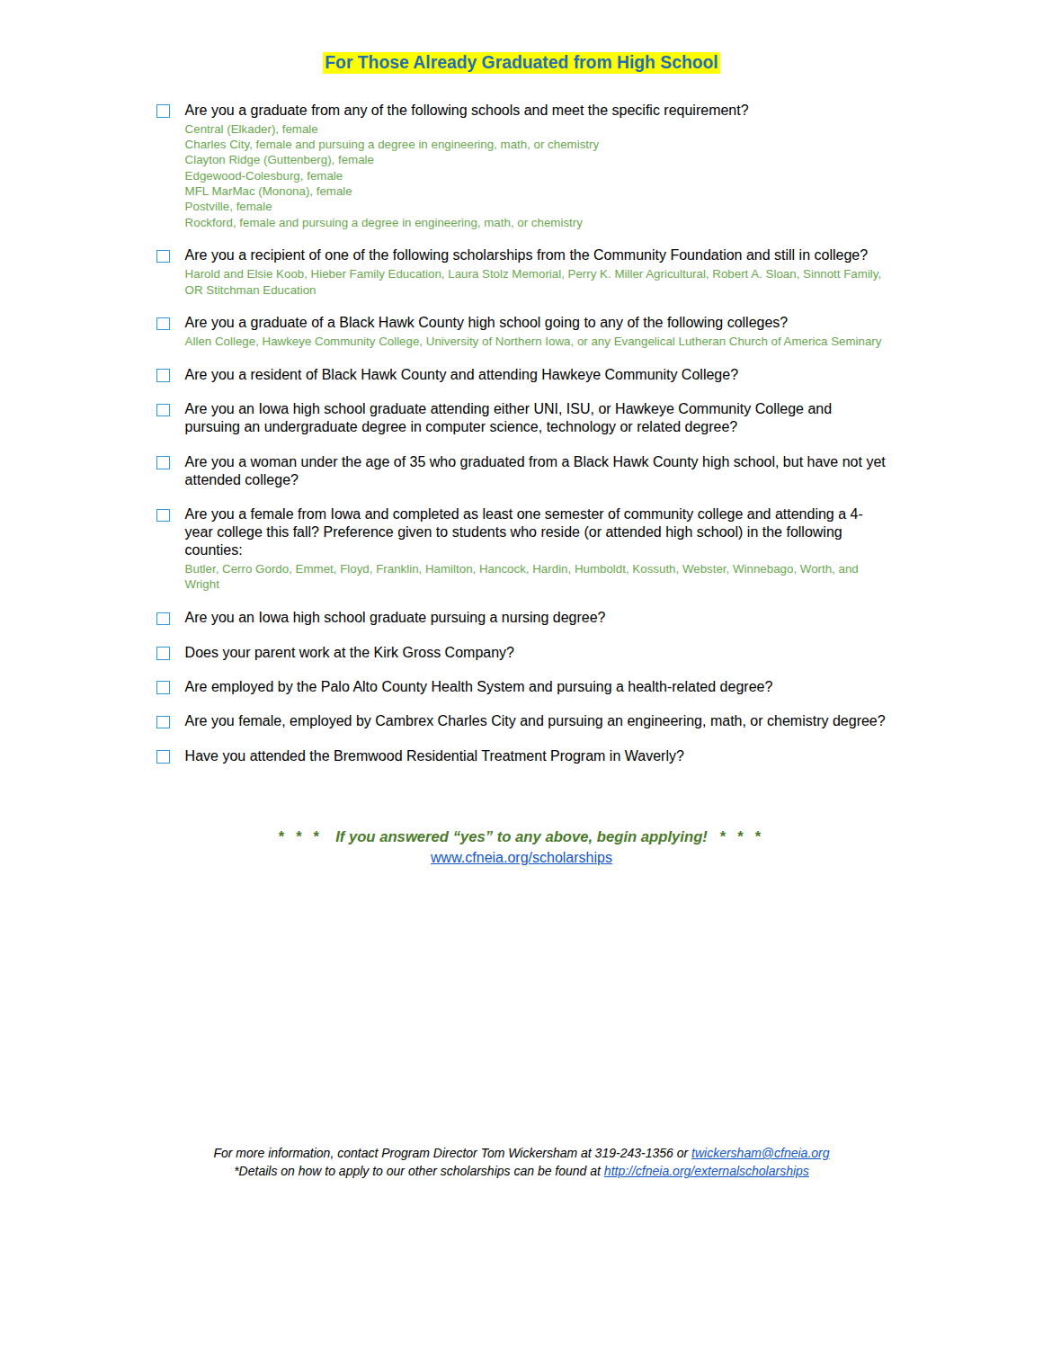For Those Already Graduated from High School
Are you a graduate from any of the following schools and meet the specific requirement? Central (Elkader), female
Charles City, female and pursuing a degree in engineering, math, or chemistry
Clayton Ridge (Guttenberg), female
Edgewood-Colesburg, female
MFL MarMac (Monona), female
Postville, female
Rockford, female and pursuing a degree in engineering, math, or chemistry
Are you a recipient of one of the following scholarships from the Community Foundation and still in college? Harold and Elsie Koob, Hieber Family Education, Laura Stolz Memorial, Perry K. Miller Agricultural, Robert A. Sloan, Sinnott Family, OR Stitchman Education
Are you a graduate of a Black Hawk County high school going to any of the following colleges? Allen College, Hawkeye Community College, University of Northern Iowa, or any Evangelical Lutheran Church of America Seminary
Are you a resident of Black Hawk County and attending Hawkeye Community College?
Are you an Iowa high school graduate attending either UNI, ISU, or Hawkeye Community College and pursuing an undergraduate degree in computer science, technology or related degree?
Are you a woman under the age of 35 who graduated from a Black Hawk County high school, but have not yet attended college?
Are you a female from Iowa and completed as least one semester of community college and attending a 4-year college this fall? Preference given to students who reside (or attended high school) in the following counties: Butler, Cerro Gordo, Emmet, Floyd, Franklin, Hamilton, Hancock, Hardin, Humboldt, Kossuth, Webster, Winnebago, Worth, and Wright
Are you an Iowa high school graduate pursuing a nursing degree?
Does your parent work at the Kirk Gross Company?
Are employed by the Palo Alto County Health System and pursuing a health-related degree?
Are you female, employed by Cambrex Charles City and pursuing an engineering, math, or chemistry degree?
Have you attended the Bremwood Residential Treatment Program in Waverly?
* * * If you answered “yes” to any above, begin applying! * * * www.cfneia.org/scholarships
For more information, contact Program Director Tom Wickersham at 319-243-1356 or twickersham@cfneia.org
*Details on how to apply to our other scholarships can be found at http://cfneia.org/externalscholarships